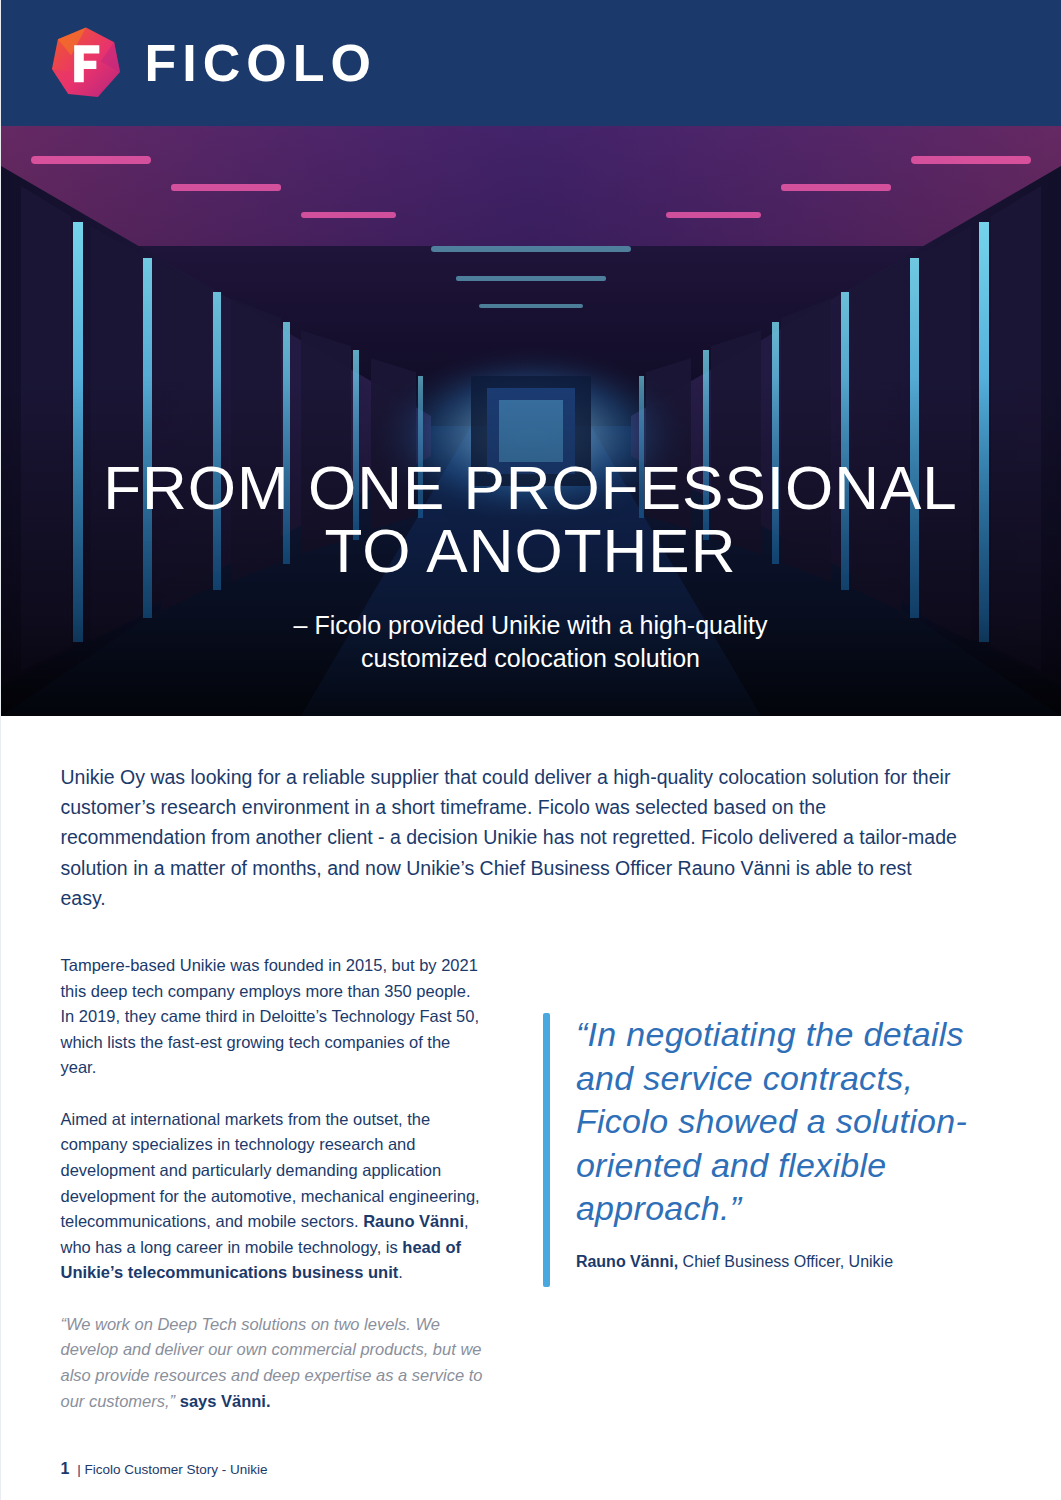FICOLO
From one professional
to another
– Ficolo provided Unikie with a high-quality
customized colocation solution
Unikie Oy was looking for a reliable supplier that could deliver a high-quality colocation solution for their customer’s research environment in a short timeframe. Ficolo was selected based on the recommendation from another client - a decision Unikie has not regretted. Ficolo delivered a tailor-made solution in a matter of months, and now Unikie’s Chief Business Officer Rauno Vänni is able to rest easy.
Tampere-based Unikie was founded in 2015, but by 2021 this deep tech company employs more than 350 people. In 2019, they came third in Deloitte’s Technology Fast 50, which lists the fast-est growing tech companies of the year.
Aimed at international markets from the outset, the company specializes in technology research and development and particularly demanding application development for the automotive, mechanical engineering, telecommunications, and mobile sectors. Rauno Vänni, who has a long career in mobile technology, is head of Unikie’s telecommunications business unit.
“We work on Deep Tech solutions on two levels. We develop and deliver our own commercial products, but we also provide resources and deep expertise as a service to our customers,” says Vänni.
“In negotiating the details and service contracts, Ficolo showed a solution-oriented and flexible approach.”
Rauno Vänni, Chief Business Officer, Unikie
1 | Ficolo Customer Story - Unikie